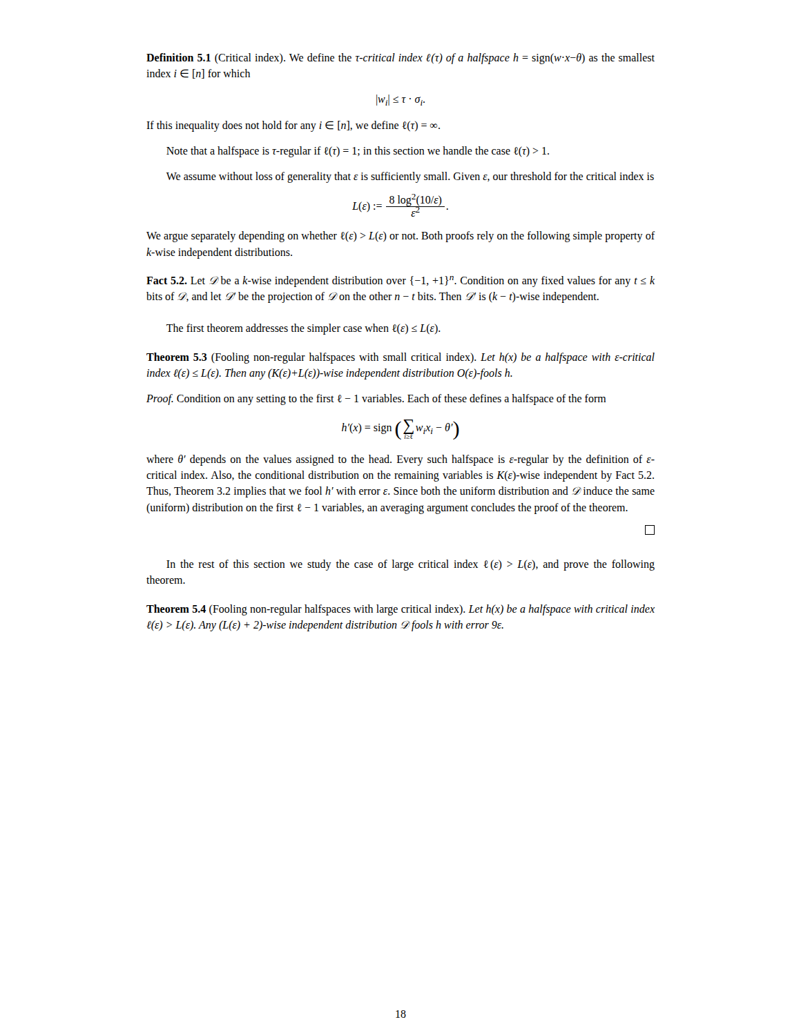Definition 5.1 (Critical index). We define the τ-critical index ℓ(τ) of a halfspace h = sign(w·x−θ) as the smallest index i ∈ [n] for which
|wi| ≤ τ · σi.
If this inequality does not hold for any i ∈ [n], we define ℓ(τ) = ∞.
Note that a halfspace is τ-regular if ℓ(τ) = 1; in this section we handle the case ℓ(τ) > 1.
We assume without loss of generality that ε is sufficiently small. Given ε, our threshold for the critical index is
L(ε) := 8 log2(10/ε) ε2.
We argue separately depending on whether ℓ(ε) > L(ε) or not. Both proofs rely on the following simple property of k-wise independent distributions.
Fact 5.2. Let 𝒟 be a k-wise independent distribution over {−1, +1}n. Condition on any fixed values for any t ≤ k bits of 𝒟, and let 𝒟′ be the projection of 𝒟 on the other n − t bits. Then 𝒟′ is (k − t)-wise independent.
The first theorem addresses the simpler case when ℓ(ε) ≤ L(ε).
Theorem 5.3 (Fooling non-regular halfspaces with small critical index). Let h(x) be a halfspace with ε-critical index ℓ(ε) ≤ L(ε). Then any (K(ε)+L(ε))-wise independent distribution O(ε)-fools h.
Proof. Condition on any setting to the first ℓ − 1 variables. Each of these defines a halfspace of the form
h′(x) = sign (∑i≥ℓ wixi − θ′)
where θ′ depends on the values assigned to the head. Every such halfspace is ε-regular by the definition of ε-critical index. Also, the conditional distribution on the remaining variables is K(ε)-wise independent by Fact 5.2. Thus, Theorem 3.2 implies that we fool h′ with error ε. Since both the uniform distribution and 𝒟 induce the same (uniform) distribution on the first ℓ − 1 variables, an averaging argument concludes the proof of the theorem.
In the rest of this section we study the case of large critical index ℓ(ε) > L(ε), and prove the following theorem.
Theorem 5.4 (Fooling non-regular halfspaces with large critical index). Let h(x) be a halfspace with critical index ℓ(ε) > L(ε). Any (L(ε) + 2)-wise independent distribution 𝒟 fools h with error 9ε.
18